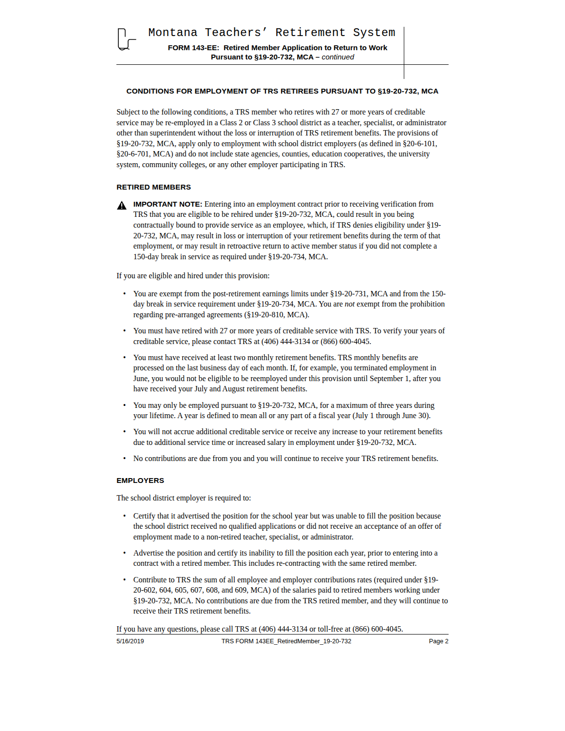Montana Teachers’ Retirement System
FORM 143-EE: Retired Member Application to Return to Work Pursuant to §19-20-732, MCA – continued
CONDITIONS FOR EMPLOYMENT OF TRS RETIREES PURSUANT TO §19-20-732, MCA
Subject to the following conditions, a TRS member who retires with 27 or more years of creditable service may be re-employed in a Class 2 or Class 3 school district as a teacher, specialist, or administrator other than superintendent without the loss or interruption of TRS retirement benefits. The provisions of §19-20-732, MCA, apply only to employment with school district employers (as defined in §20-6-101, §20-6-701, MCA) and do not include state agencies, counties, education cooperatives, the university system, community colleges, or any other employer participating in TRS.
RETIRED MEMBERS
IMPORTANT NOTE: Entering into an employment contract prior to receiving verification from TRS that you are eligible to be rehired under §19-20-732, MCA, could result in you being contractually bound to provide service as an employee, which, if TRS denies eligibility under §19-20-732, MCA, may result in loss or interruption of your retirement benefits during the term of that employment, or may result in retroactive return to active member status if you did not complete a 150-day break in service as required under §19-20-734, MCA.
If you are eligible and hired under this provision:
You are exempt from the post-retirement earnings limits under §19-20-731, MCA and from the 150-day break in service requirement under §19-20-734, MCA. You are not exempt from the prohibition regarding pre-arranged agreements (§19-20-810, MCA).
You must have retired with 27 or more years of creditable service with TRS. To verify your years of creditable service, please contact TRS at (406) 444-3134 or (866) 600-4045.
You must have received at least two monthly retirement benefits. TRS monthly benefits are processed on the last business day of each month. If, for example, you terminated employment in June, you would not be eligible to be reemployed under this provision until September 1, after you have received your July and August retirement benefits.
You may only be employed pursuant to §19-20-732, MCA, for a maximum of three years during your lifetime. A year is defined to mean all or any part of a fiscal year (July 1 through June 30).
You will not accrue additional creditable service or receive any increase to your retirement benefits due to additional service time or increased salary in employment under §19-20-732, MCA.
No contributions are due from you and you will continue to receive your TRS retirement benefits.
EMPLOYERS
The school district employer is required to:
Certify that it advertised the position for the school year but was unable to fill the position because the school district received no qualified applications or did not receive an acceptance of an offer of employment made to a non-retired teacher, specialist, or administrator.
Advertise the position and certify its inability to fill the position each year, prior to entering into a contract with a retired member. This includes re-contracting with the same retired member.
Contribute to TRS the sum of all employee and employer contributions rates (required under §19-20-602, 604, 605, 607, 608, and 609, MCA) of the salaries paid to retired members working under §19-20-732, MCA. No contributions are due from the TRS retired member, and they will continue to receive their TRS retirement benefits.
If you have any questions, please call TRS at (406) 444-3134 or toll-free at (866) 600-4045.
5/16/2019
TRS FORM 143EE_RetiredMember_19-20-732
Page 2